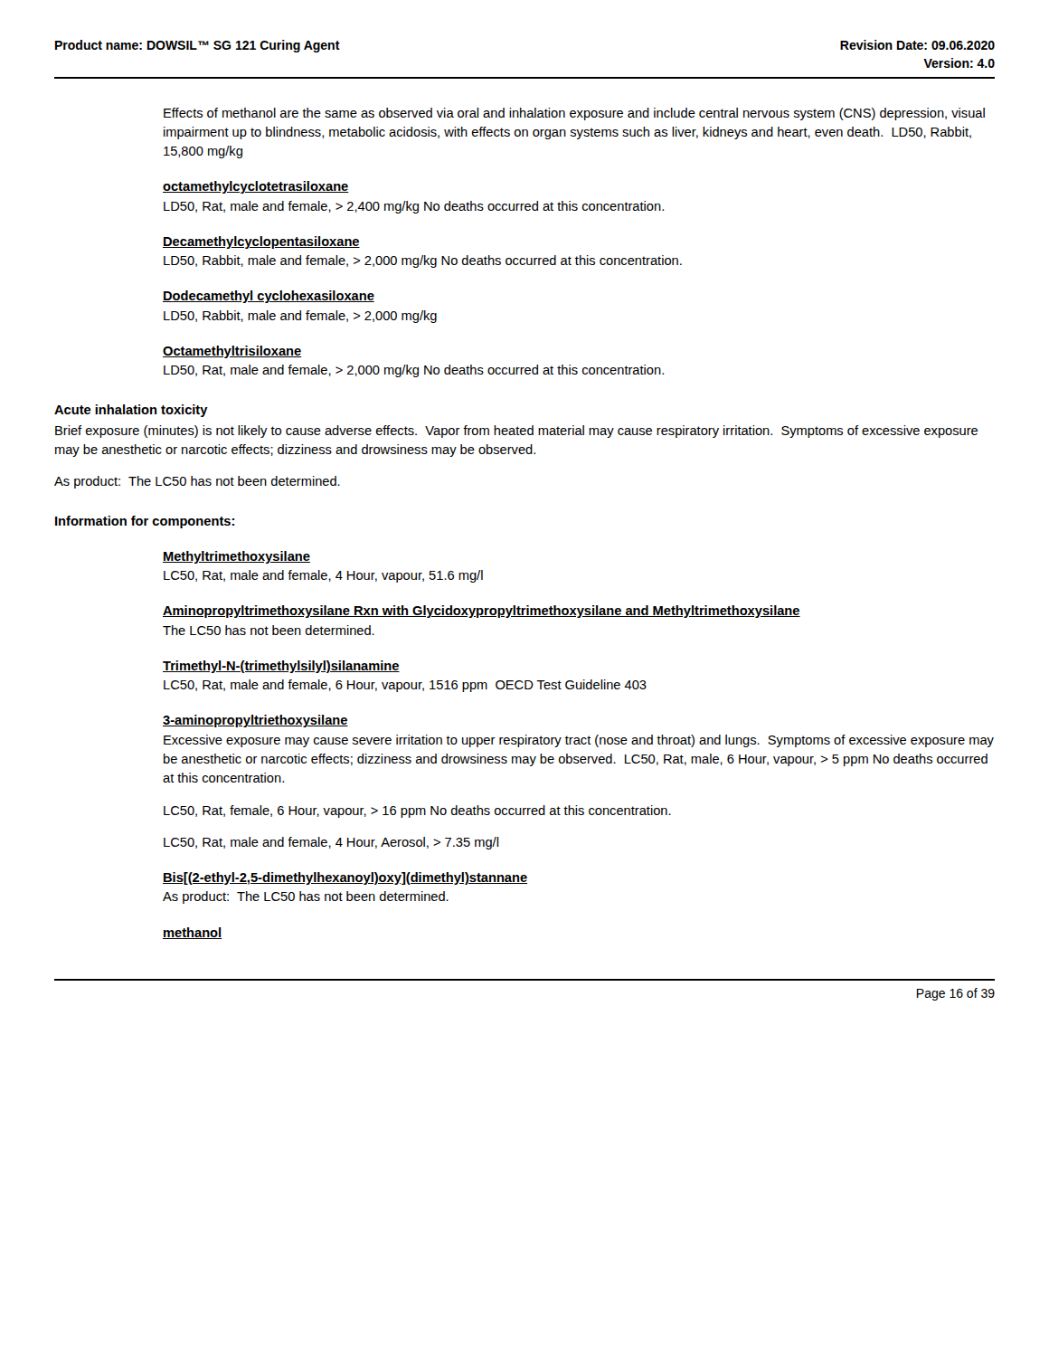Product name: DOWSIL™ SG 121 Curing Agent
Revision Date: 09.06.2020
Version: 4.0
Effects of methanol are the same as observed via oral and inhalation exposure and include central nervous system (CNS) depression, visual impairment up to blindness, metabolic acidosis, with effects on organ systems such as liver, kidneys and heart, even death. LD50, Rabbit, 15,800 mg/kg
octamethylcyclotetrasiloxane
LD50, Rat, male and female, > 2,400 mg/kg No deaths occurred at this concentration.
Decamethylcyclopentasiloxane
LD50, Rabbit, male and female, > 2,000 mg/kg No deaths occurred at this concentration.
Dodecamethyl cyclohexasiloxane
LD50, Rabbit, male and female, > 2,000 mg/kg
Octamethyltrisiloxane
LD50, Rat, male and female, > 2,000 mg/kg No deaths occurred at this concentration.
Acute inhalation toxicity
Brief exposure (minutes) is not likely to cause adverse effects. Vapor from heated material may cause respiratory irritation. Symptoms of excessive exposure may be anesthetic or narcotic effects; dizziness and drowsiness may be observed.
As product: The LC50 has not been determined.
Information for components:
Methyltrimethoxysilane
LC50, Rat, male and female, 4 Hour, vapour, 51.6 mg/l
Aminopropyltrimethoxysilane Rxn with Glycidoxypropyltrimethoxysilane and Methyltrimethoxysilane
The LC50 has not been determined.
Trimethyl-N-(trimethylsilyl)silanamine
LC50, Rat, male and female, 6 Hour, vapour, 1516 ppm OECD Test Guideline 403
3-aminopropyltriethoxysilane
Excessive exposure may cause severe irritation to upper respiratory tract (nose and throat) and lungs. Symptoms of excessive exposure may be anesthetic or narcotic effects; dizziness and drowsiness may be observed. LC50, Rat, male, 6 Hour, vapour, > 5 ppm No deaths occurred at this concentration.
LC50, Rat, female, 6 Hour, vapour, > 16 ppm No deaths occurred at this concentration.
LC50, Rat, male and female, 4 Hour, Aerosol, > 7.35 mg/l
Bis[(2-ethyl-2,5-dimethylhexanoyl)oxy](dimethyl)stannane
As product: The LC50 has not been determined.
methanol
Page 16 of 39